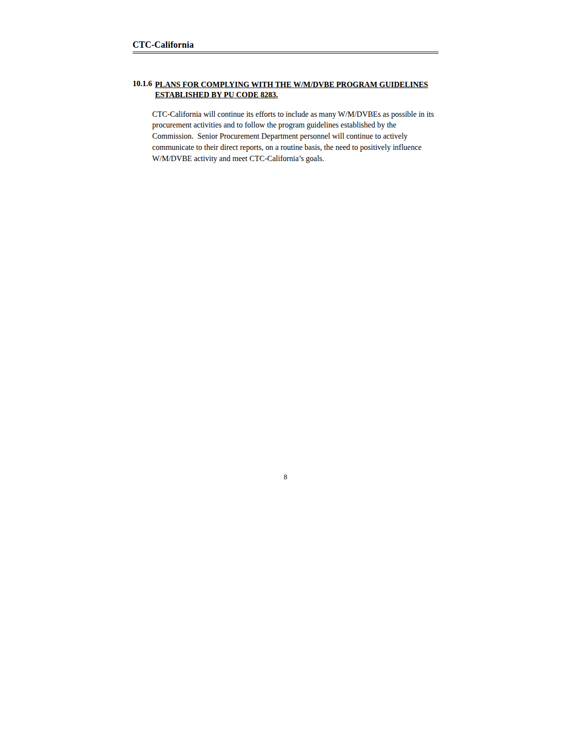CTC-California
10.1.6
PLANS FOR COMPLYING WITH THE W/M/DVBE PROGRAM GUIDELINES ESTABLISHED BY PU CODE 8283.
CTC-California will continue its efforts to include as many W/M/DVBEs as possible in its procurement activities and to follow the program guidelines established by the Commission. Senior Procurement Department personnel will continue to actively communicate to their direct reports, on a routine basis, the need to positively influence W/M/DVBE activity and meet CTC-California’s goals.
8